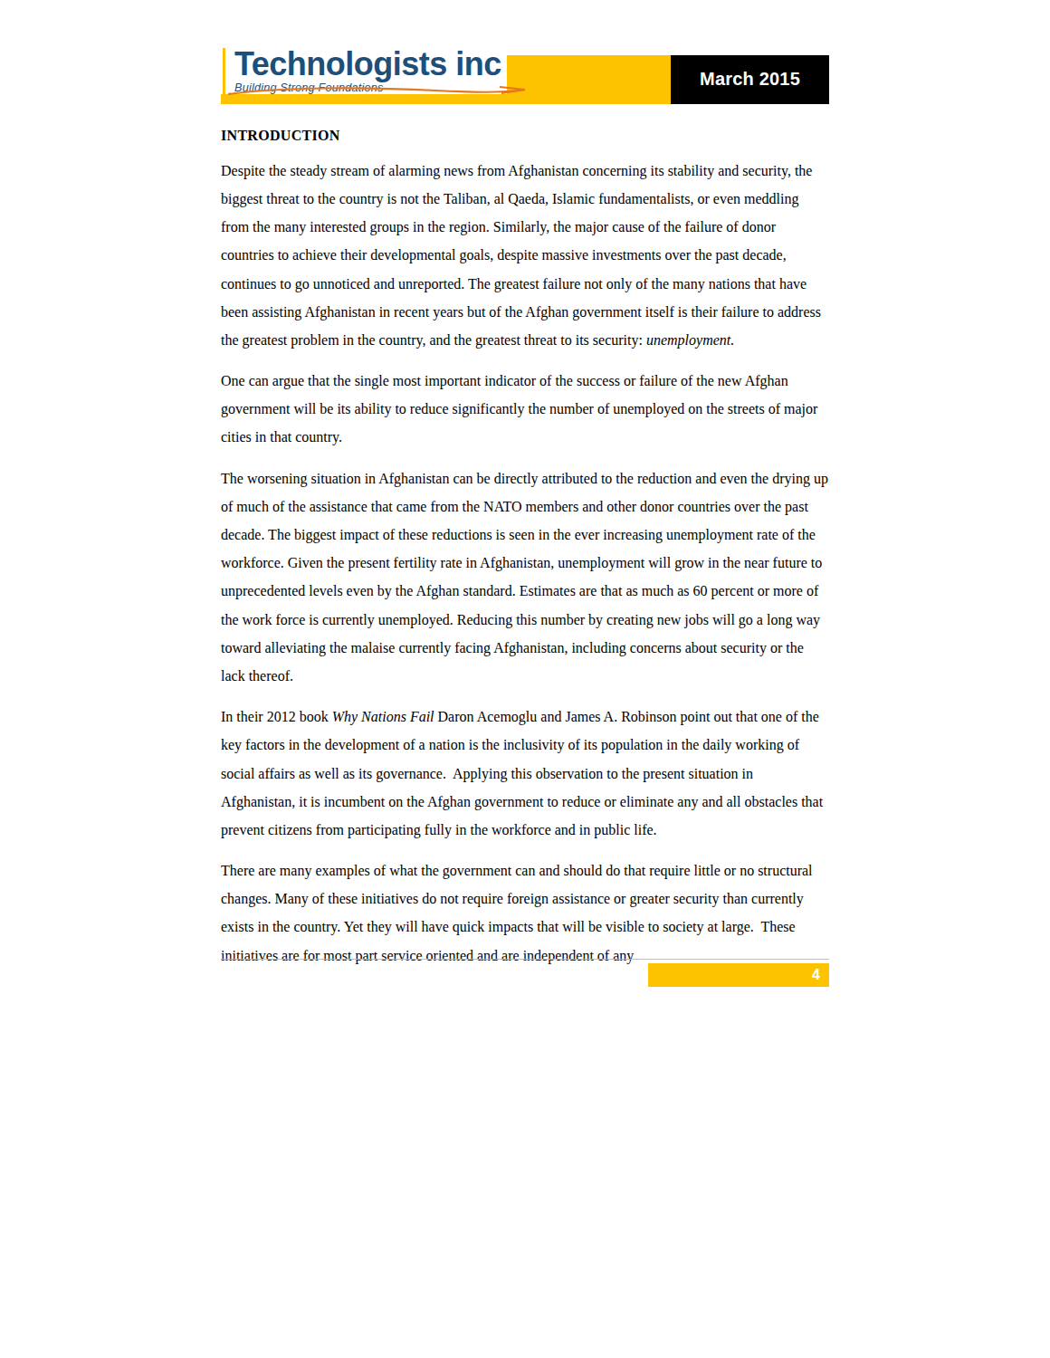March 2015
Technologists inc
Building Strong Foundations
INTRODUCTION
Despite the steady stream of alarming news from Afghanistan concerning its stability and security, the biggest threat to the country is not the Taliban, al Qaeda, Islamic fundamentalists, or even meddling from the many interested groups in the region. Similarly, the major cause of the failure of donor countries to achieve their developmental goals, despite massive investments over the past decade, continues to go unnoticed and unreported. The greatest failure not only of the many nations that have been assisting Afghanistan in recent years but of the Afghan government itself is their failure to address the greatest problem in the country, and the greatest threat to its security: unemployment.
One can argue that the single most important indicator of the success or failure of the new Afghan government will be its ability to reduce significantly the number of unemployed on the streets of major cities in that country.
The worsening situation in Afghanistan can be directly attributed to the reduction and even the drying up of much of the assistance that came from the NATO members and other donor countries over the past decade. The biggest impact of these reductions is seen in the ever increasing unemployment rate of the workforce. Given the present fertility rate in Afghanistan, unemployment will grow in the near future to unprecedented levels even by the Afghan standard. Estimates are that as much as 60 percent or more of the work force is currently unemployed. Reducing this number by creating new jobs will go a long way toward alleviating the malaise currently facing Afghanistan, including concerns about security or the lack thereof.
In their 2012 book Why Nations Fail Daron Acemoglu and James A. Robinson point out that one of the key factors in the development of a nation is the inclusivity of its population in the daily working of social affairs as well as its governance. Applying this observation to the present situation in Afghanistan, it is incumbent on the Afghan government to reduce or eliminate any and all obstacles that prevent citizens from participating fully in the workforce and in public life.
There are many examples of what the government can and should do that require little or no structural changes. Many of these initiatives do not require foreign assistance or greater security than currently exists in the country. Yet they will have quick impacts that will be visible to society at large. These initiatives are for most part service oriented and are independent of any
4